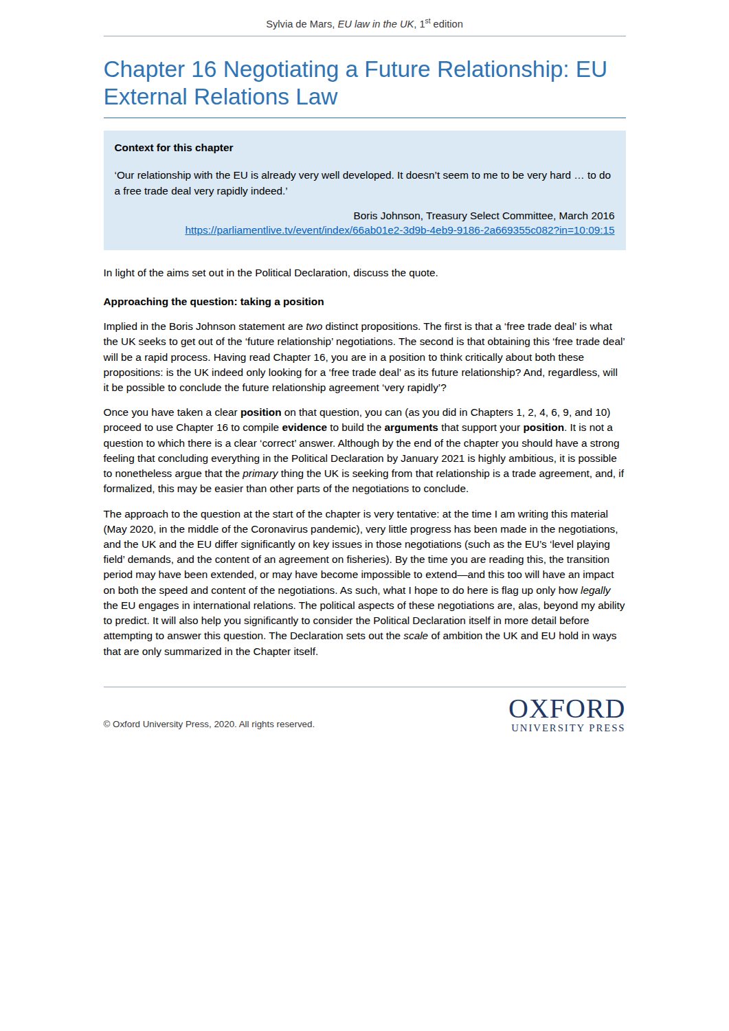Sylvia de Mars, EU law in the UK, 1st edition
Chapter 16 Negotiating a Future Relationship: EU External Relations Law
Context for this chapter
‘Our relationship with the EU is already very well developed. It doesn’t seem to me to be very hard … to do a free trade deal very rapidly indeed.’
Boris Johnson, Treasury Select Committee, March 2016
https://parliamentlive.tv/event/index/66ab01e2-3d9b-4eb9-9186-2a669355c082?in=10:09:15
In light of the aims set out in the Political Declaration, discuss the quote.
Approaching the question: taking a position
Implied in the Boris Johnson statement are two distinct propositions. The first is that a ‘free trade deal’ is what the UK seeks to get out of the ‘future relationship’ negotiations. The second is that obtaining this ‘free trade deal’ will be a rapid process. Having read Chapter 16, you are in a position to think critically about both these propositions: is the UK indeed only looking for a ‘free trade deal’ as its future relationship? And, regardless, will it be possible to conclude the future relationship agreement ‘very rapidly’?
Once you have taken a clear position on that question, you can (as you did in Chapters 1, 2, 4, 6, 9, and 10) proceed to use Chapter 16 to compile evidence to build the arguments that support your position. It is not a question to which there is a clear ‘correct’ answer. Although by the end of the chapter you should have a strong feeling that concluding everything in the Political Declaration by January 2021 is highly ambitious, it is possible to nonetheless argue that the primary thing the UK is seeking from that relationship is a trade agreement, and, if formalized, this may be easier than other parts of the negotiations to conclude.
The approach to the question at the start of the chapter is very tentative: at the time I am writing this material (May 2020, in the middle of the Coronavirus pandemic), very little progress has been made in the negotiations, and the UK and the EU differ significantly on key issues in those negotiations (such as the EU’s ‘level playing field’ demands, and the content of an agreement on fisheries). By the time you are reading this, the transition period may have been extended, or may have become impossible to extend—and this too will have an impact on both the speed and content of the negotiations. As such, what I hope to do here is flag up only how legally the EU engages in international relations. The political aspects of these negotiations are, alas, beyond my ability to predict. It will also help you significantly to consider the Political Declaration itself in more detail before attempting to answer this question. The Declaration sets out the scale of ambition the UK and EU hold in ways that are only summarized in the Chapter itself.
© Oxford University Press, 2020. All rights reserved.
OXFORD UNIVERSITY PRESS